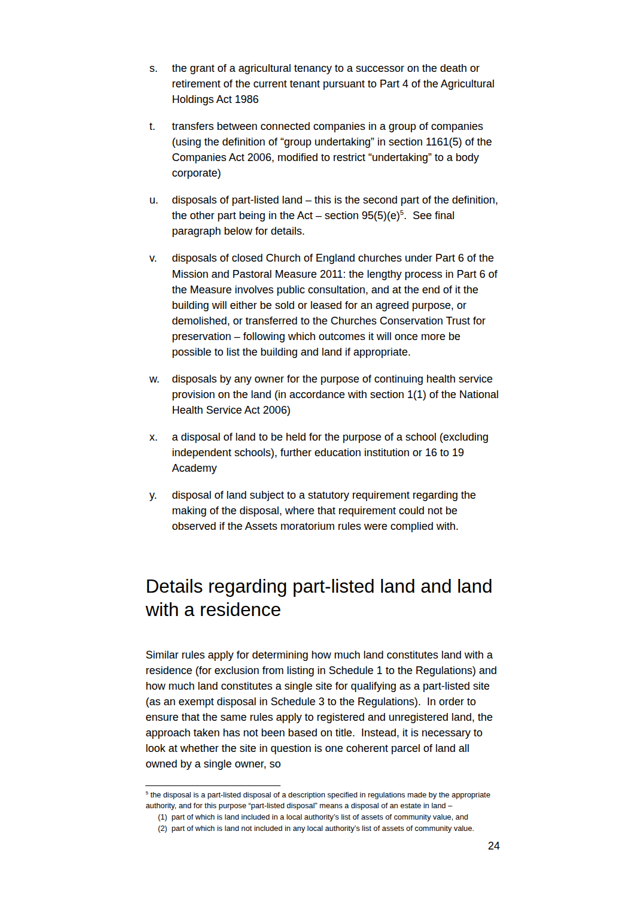s. the grant of a agricultural tenancy to a successor on the death or retirement of the current tenant pursuant to Part 4 of the Agricultural Holdings Act 1986
t. transfers between connected companies in a group of companies (using the definition of “group undertaking” in section 1161(5) of the Companies Act 2006, modified to restrict “undertaking” to a body corporate)
u. disposals of part-listed land – this is the second part of the definition, the other part being in the Act – section 95(5)(e)5. See final paragraph below for details.
v. disposals of closed Church of England churches under Part 6 of the Mission and Pastoral Measure 2011: the lengthy process in Part 6 of the Measure involves public consultation, and at the end of it the building will either be sold or leased for an agreed purpose, or demolished, or transferred to the Churches Conservation Trust for preservation – following which outcomes it will once more be possible to list the building and land if appropriate.
w. disposals by any owner for the purpose of continuing health service provision on the land (in accordance with section 1(1) of the National Health Service Act 2006)
x. a disposal of land to be held for the purpose of a school (excluding independent schools), further education institution or 16 to 19 Academy
y. disposal of land subject to a statutory requirement regarding the making of the disposal, where that requirement could not be observed if the Assets moratorium rules were complied with.
Details regarding part-listed land and land with a residence
Similar rules apply for determining how much land constitutes land with a residence (for exclusion from listing in Schedule 1 to the Regulations) and how much land constitutes a single site for qualifying as a part-listed site (as an exempt disposal in Schedule 3 to the Regulations). In order to ensure that the same rules apply to registered and unregistered land, the approach taken has not been based on title. Instead, it is necessary to look at whether the site in question is one coherent parcel of land all owned by a single owner, so
5 the disposal is a part-listed disposal of a description specified in regulations made by the appropriate authority, and for this purpose “part-listed disposal” means a disposal of an estate in land –
(1) part of which is land included in a local authority’s list of assets of community value, and
(2) part of which is land not included in any local authority’s list of assets of community value.
24